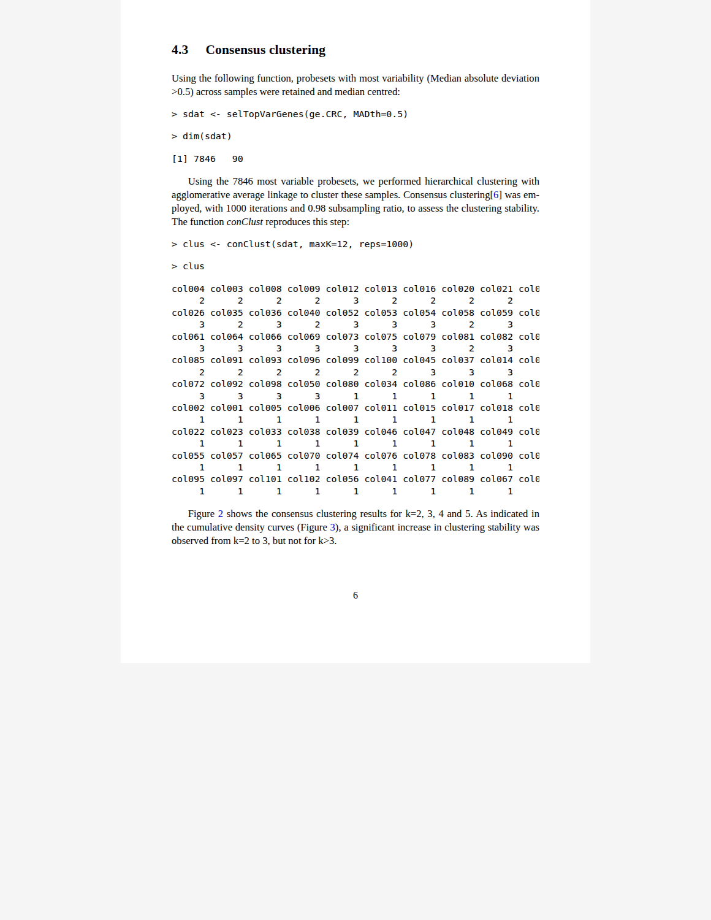4.3 Consensus clustering
Using the following function, probesets with most variability (Median absolute deviation >0.5) across samples were retained and median centred:
> sdat <- selTopVarGenes(ge.CRC, MADth=0.5)
> dim(sdat)
[1] 7846   90
Using the 7846 most variable probesets, we performed hierarchical clustering with agglomerative average linkage to cluster these samples. Consensus clustering[6] was employed, with 1000 iterations and 0.98 subsampling ratio, to assess the clustering stability. The function conClust reproduces this step:
> clus <- conClust(sdat, maxK=12, reps=1000)
> clus
col004 col003 col008 col009 col012 col013 col016 col020 col021 col024
     2      2      2      2      3      2      2      2      2      2
col026 col035 col036 col040 col052 col053 col054 col058 col059 col060
     3      2      3      2      3      3      3      2      3      2
col061 col064 col066 col069 col073 col075 col079 col081 col082 col084
     3      3      3      3      3      3      3      2      3      2
col085 col091 col093 col096 col099 col100 col045 col037 col014 col062
     2      2      2      2      2      2      3      3      3      3
col072 col092 col098 col050 col080 col034 col086 col010 col068 col063
     3      3      3      3      1      1      1      1      1      1
col002 col001 col005 col006 col007 col011 col015 col017 col018 col019
     1      1      1      1      1      1      1      1      1      1
col022 col023 col033 col038 col039 col046 col047 col048 col049 col051
     1      1      1      1      1      1      1      1      1      1
col055 col057 col065 col070 col074 col076 col078 col083 col090 col094
     1      1      1      1      1      1      1      1      1      1
col095 col097 col101 col102 col056 col041 col077 col089 col067 col044
     1      1      1      1      1      1      1      1      1      1
Figure 2 shows the consensus clustering results for k=2, 3, 4 and 5. As indicated in the cumulative density curves (Figure 3), a significant increase in clustering stability was observed from k=2 to 3, but not for k>3.
6